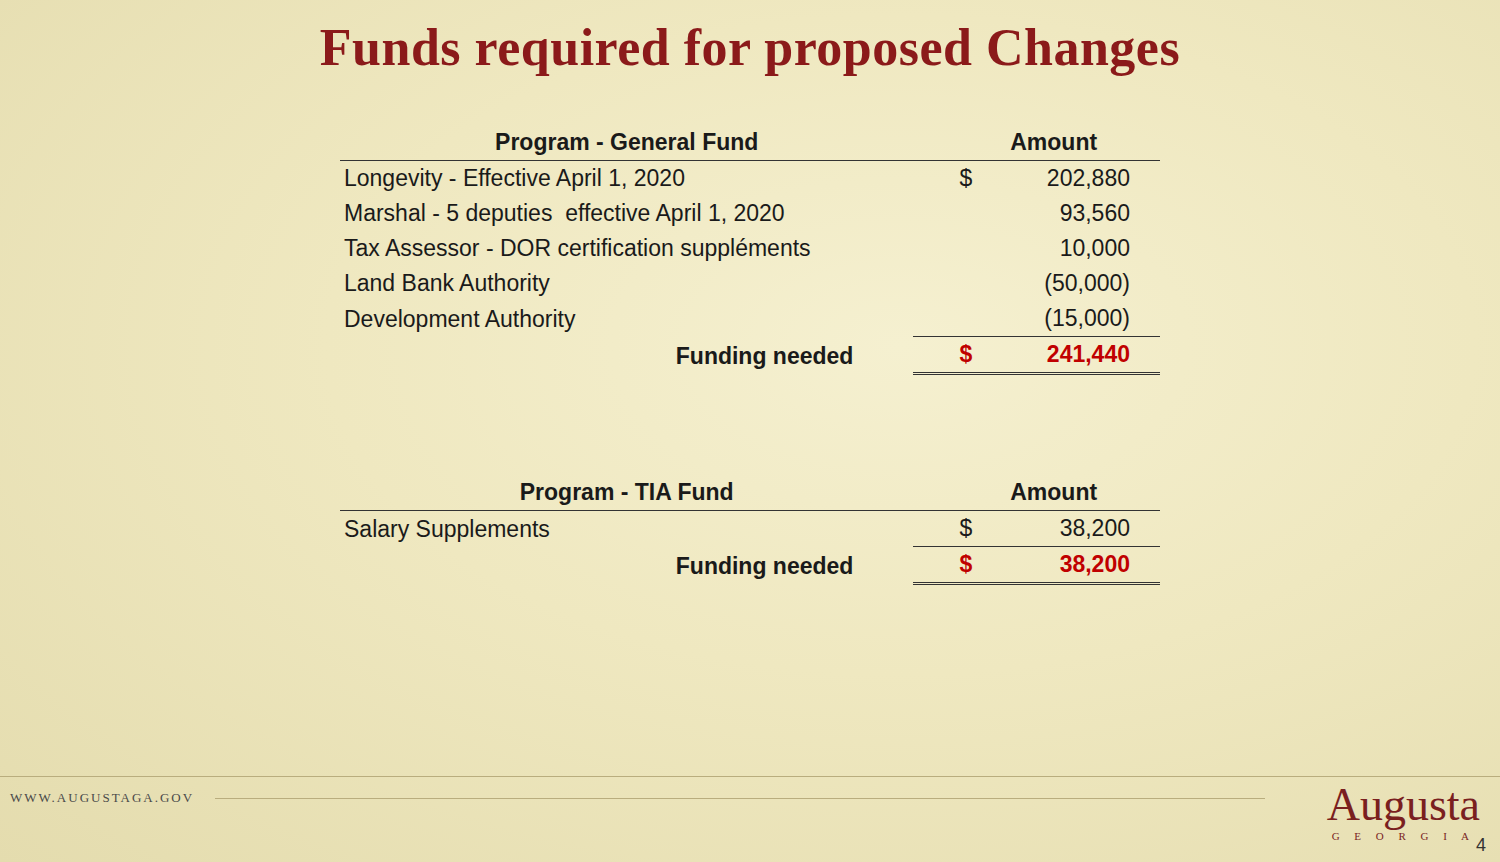Funds required for proposed Changes
| Program - General Fund | Amount |
| --- | --- |
| Longevity - Effective April 1, 2020 | $ 202,880 |
| Marshal - 5 deputies effective April 1, 2020 | 93,560 |
| Tax Assessor - DOR certification suppléments | 10,000 |
| Land Bank Authority | (50,000) |
| Development Authority | (15,000) |
| Funding needed | $ 241,440 |
| Program - TIA Fund | Amount |
| --- | --- |
| Salary Supplements | $ 38,200 |
| Funding needed | $ 38,200 |
WWW.AUGUSTAGA.GOV
Augusta
G E O R G I A
4